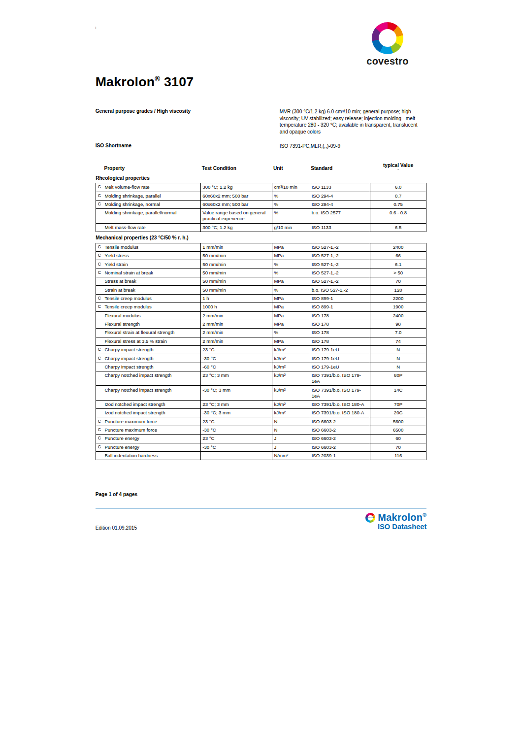i
covestro
Makrolon® 3107
General purpose grades / High viscosity
MVR (300 °C/1.2 kg) 6.0 cm³/10 min; general purpose; high viscosity; UV stabilized; easy release; injection molding - melt temperature 280 - 320 °C; available in transparent, translucent and opaque colors
ISO Shortname
ISO 7391-PC,MLR,(,,)-09-9
| | Property | Test Condition | Unit | Standard | typical Value - |
| --- | --- | --- | --- | --- | --- |
| Rheological properties |
| C | Melt volume-flow rate | 300 °C; 1.2 kg | cm³/10 min | ISO 1133 | 6.0 |
| C | Molding shrinkage, parallel | 60x60x2 mm; 500 bar | % | ISO 294-4 | 0.7 |
| C | Molding shrinkage, normal | 60x60x2 mm; 500 bar | % | ISO 294-4 | 0.75 |
| | Molding shrinkage, parallel/normal | Value range based on general practical experience | % | b.o. ISO 2577 | 0.6 - 0.8 |
| | Melt mass-flow rate | 300 °C; 1.2 kg | g/10 min | ISO 1133 | 6.5 |
| Mechanical properties (23 °C/50 % r. h.) |
| C | Tensile modulus | 1 mm/min | MPa | ISO 527-1,-2 | 2400 |
| C | Yield stress | 50 mm/min | MPa | ISO 527-1,-2 | 66 |
| C | Yield strain | 50 mm/min | % | ISO 527-1,-2 | 6.1 |
| C | Nominal strain at break | 50 mm/min | % | ISO 527-1,-2 | > 50 |
| | Stress at break | 50 mm/min | MPa | ISO 527-1,-2 | 70 |
| | Strain at break | 50 mm/min | % | b.o. ISO 527-1,-2 | 120 |
| C | Tensile creep modulus | 1 h | MPa | ISO 899-1 | 2200 |
| C | Tensile creep modulus | 1000 h | MPa | ISO 899-1 | 1900 |
| | Flexural modulus | 2 mm/min | MPa | ISO 178 | 2400 |
| | Flexural strength | 2 mm/min | MPa | ISO 178 | 98 |
| | Flexural strain at flexural strength | 2 mm/min | % | ISO 178 | 7.0 |
| | Flexural stress at 3.5 % strain | 2 mm/min | MPa | ISO 178 | 74 |
| C | Charpy impact strength | 23 °C | kJ/m² | ISO 179-1eU | N |
| C | Charpy impact strength | -30 °C | kJ/m² | ISO 179-1eU | N |
| | Charpy impact strength | -60 °C | kJ/m² | ISO 179-1eU | N |
| | Charpy notched impact strength | 23 °C; 3 mm | kJ/m² | ISO 7391/b.o. ISO 179-1eA | 80P |
| | Charpy notched impact strength | -30 °C; 3 mm | kJ/m² | ISO 7391/b.o. ISO 179-1eA | 14C |
| | Izod notched impact strength | 23 °C; 3 mm | kJ/m² | ISO 7391/b.o. ISO 180-A | 70P |
| | Izod notched impact strength | -30 °C; 3 mm | kJ/m² | ISO 7391/b.o. ISO 180-A | 20C |
| C | Puncture maximum force | 23 °C | N | ISO 6603-2 | 5600 |
| C | Puncture maximum force | -30 °C | N | ISO 6603-2 | 6500 |
| C | Puncture energy | 23 °C | J | ISO 6603-2 | 60 |
| C | Puncture energy | -30 °C | J | ISO 6603-2 | 70 |
| | Ball indentation hardness | | N/mm² | ISO 2039-1 | 116 |
Page 1 of 4 pages
Edition 01.09.2015
covestro Makrolon®
ISO Datasheet